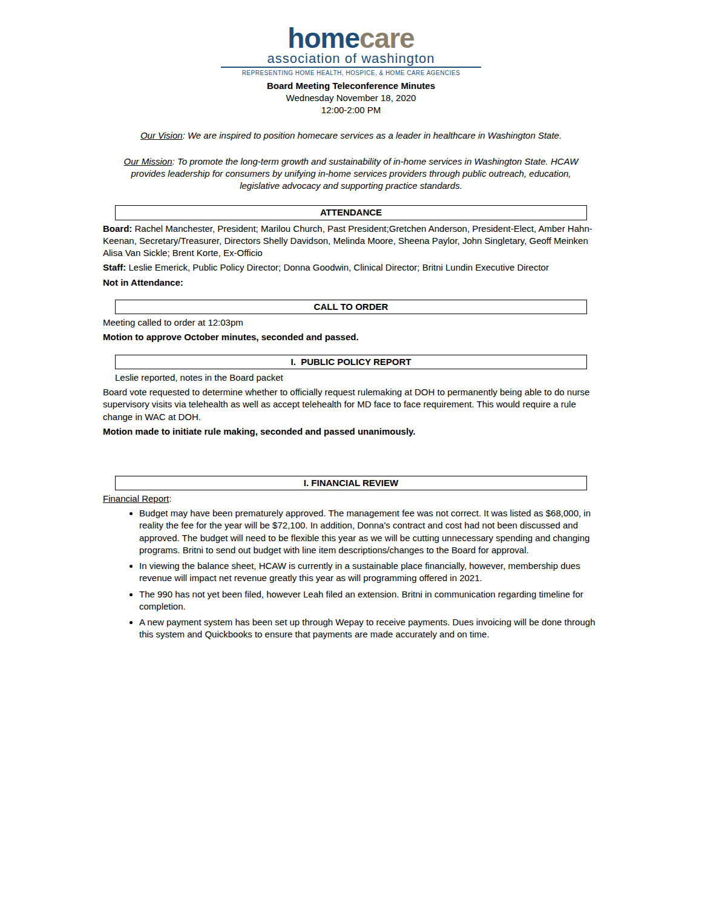home care
association of washington
REPRESENTING HOME HEALTH, HOSPICE, & HOME CARE AGENCIES
Board Meeting Teleconference Minutes
Wednesday November 18, 2020
12:00-2:00 PM
Our Vision: We are inspired to position homecare services as a leader in healthcare in Washington State.
Our Mission: To promote the long-term growth and sustainability of in-home services in Washington State. HCAW provides leadership for consumers by unifying in-home services providers through public outreach, education, legislative advocacy and supporting practice standards.
ATTENDANCE
Board: Rachel Manchester, President; Marilou Church, Past President;Gretchen Anderson, President-Elect, Amber Hahn-Keenan, Secretary/Treasurer, Directors Shelly Davidson, Melinda Moore, Sheena Paylor, John Singletary, Geoff Meinken Alisa Van Sickle; Brent Korte, Ex-Officio
Staff: Leslie Emerick, Public Policy Director; Donna Goodwin, Clinical Director; Britni Lundin Executive Director
Not in Attendance:
CALL TO ORDER
Meeting called to order at 12:03pm
Motion to approve October minutes, seconded and passed.
I. PUBLIC POLICY REPORT
Leslie reported, notes in the Board packet
Board vote requested to determine whether to officially request rulemaking at DOH to permanently being able to do nurse supervisory visits via telehealth as well as accept telehealth for MD face to face requirement. This would require a rule change in WAC at DOH.
Motion made to initiate rule making, seconded and passed unanimously.
I. FINANCIAL REVIEW
Financial Report:
Budget may have been prematurely approved. The management fee was not correct. It was listed as $68,000, in reality the fee for the year will be $72,100. In addition, Donna's contract and cost had not been discussed and approved. The budget will need to be flexible this year as we will be cutting unnecessary spending and changing programs. Britni to send out budget with line item descriptions/changes to the Board for approval.
In viewing the balance sheet, HCAW is currently in a sustainable place financially, however, membership dues revenue will impact net revenue greatly this year as will programming offered in 2021.
The 990 has not yet been filed, however Leah filed an extension. Britni in communication regarding timeline for completion.
A new payment system has been set up through Wepay to receive payments. Dues invoicing will be done through this system and Quickbooks to ensure that payments are made accurately and on time.